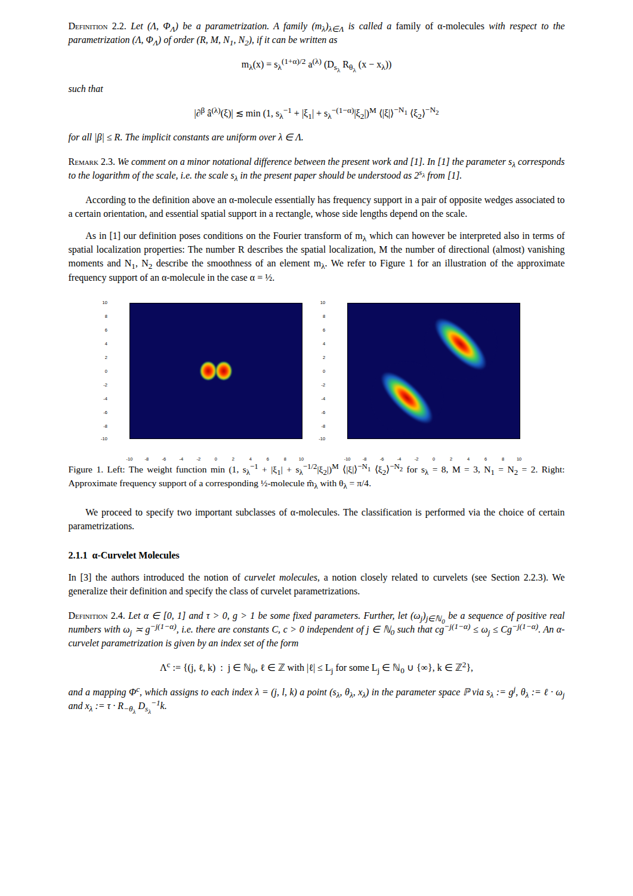Definition 2.2. Let (Λ, ΦΛ) be a parametrization. A family (mλ)λ∈Λ is called a family of α-molecules with respect to the parametrization (Λ, ΦΛ) of order (R, M, N1, N2), if it can be written as
mλ(x) = sλ(1+α)/2 a(λ) (Dsλ Rθλ (x − xλ))
such that
|∂β â(λ)(ξ)| ≲ min (1, sλ−1 + |ξ1| + sλ−(1−α)|ξ2|)M ⟨|ξ|⟩−N1 ⟨ξ2⟩−N2
for all |β| ≤ R. The implicit constants are uniform over λ ∈ Λ.
Remark 2.3. We comment on a minor notational difference between the present work and [1]. In [1] the parameter sλ corresponds to the logarithm of the scale, i.e. the scale sλ in the present paper should be understood as 2sλ from [1].
According to the definition above an α-molecule essentially has frequency support in a pair of opposite wedges associated to a certain orientation, and essential spatial support in a rectangle, whose side lengths depend on the scale.
As in [1] our definition poses conditions on the Fourier transform of mλ which can however be interpreted also in terms of spatial localization properties: The number R describes the spatial localization, M the number of directional (almost) vanishing moments and N1, N2 describe the smoothness of an element mλ. We refer to Figure 1 for an illustration of the approximate frequency support of an α-molecule in the case α = ½.
10 8 6 4 2 0 -2 -4 -6 -8 -10 -10 -8 -6 -4 -2 0 2 4 6 8 10
10 8 6 4 2 0 -2 -4 -6 -8 -10 -10 -8 -6 -4 -2 0 2 4 6 8 10
Figure 1. Left: The weight function min (1, sλ−1 + |ξ1| + sλ−1/2|ξ2|)M ⟨|ξ|⟩−N1 ⟨ξ2⟩−N2 for sλ = 8, M = 3, N1 = N2 = 2. Right: Approximate frequency support of a corresponding ½-molecule m̂λ with θλ = π/4.
We proceed to specify two important subclasses of α-molecules. The classification is performed via the choice of certain parametrizations.
2.1.1 α-Curvelet Molecules
In [3] the authors introduced the notion of curvelet molecules, a notion closely related to curvelets (see Section 2.2.3). We generalize their definition and specify the class of curvelet parametrizations.
Definition 2.4. Let α ∈ [0, 1] and τ > 0, g > 1 be some fixed parameters. Further, let (ωj)j∈ℕ0 be a sequence of positive real numbers with ωj ≍ g−j(1−α), i.e. there are constants C, c > 0 independent of j ∈ ℕ0 such that cg−j(1−α) ≤ ωj ≤ Cg−j(1−α). An α-curvelet parametrization is given by an index set of the form
Λc := {(j, ℓ, k) : j ∈ ℕ0, ℓ ∈ ℤ with |ℓ| ≤ Lj for some Lj ∈ ℕ0 ∪ {∞}, k ∈ ℤ2},
and a mapping Φc, which assigns to each index λ = (j, l, k) a point (sλ, θλ, xλ) in the parameter space ℙ via sλ := gj, θλ := ℓ · ωj and xλ := τ · R−θλ Dsλ−1k.